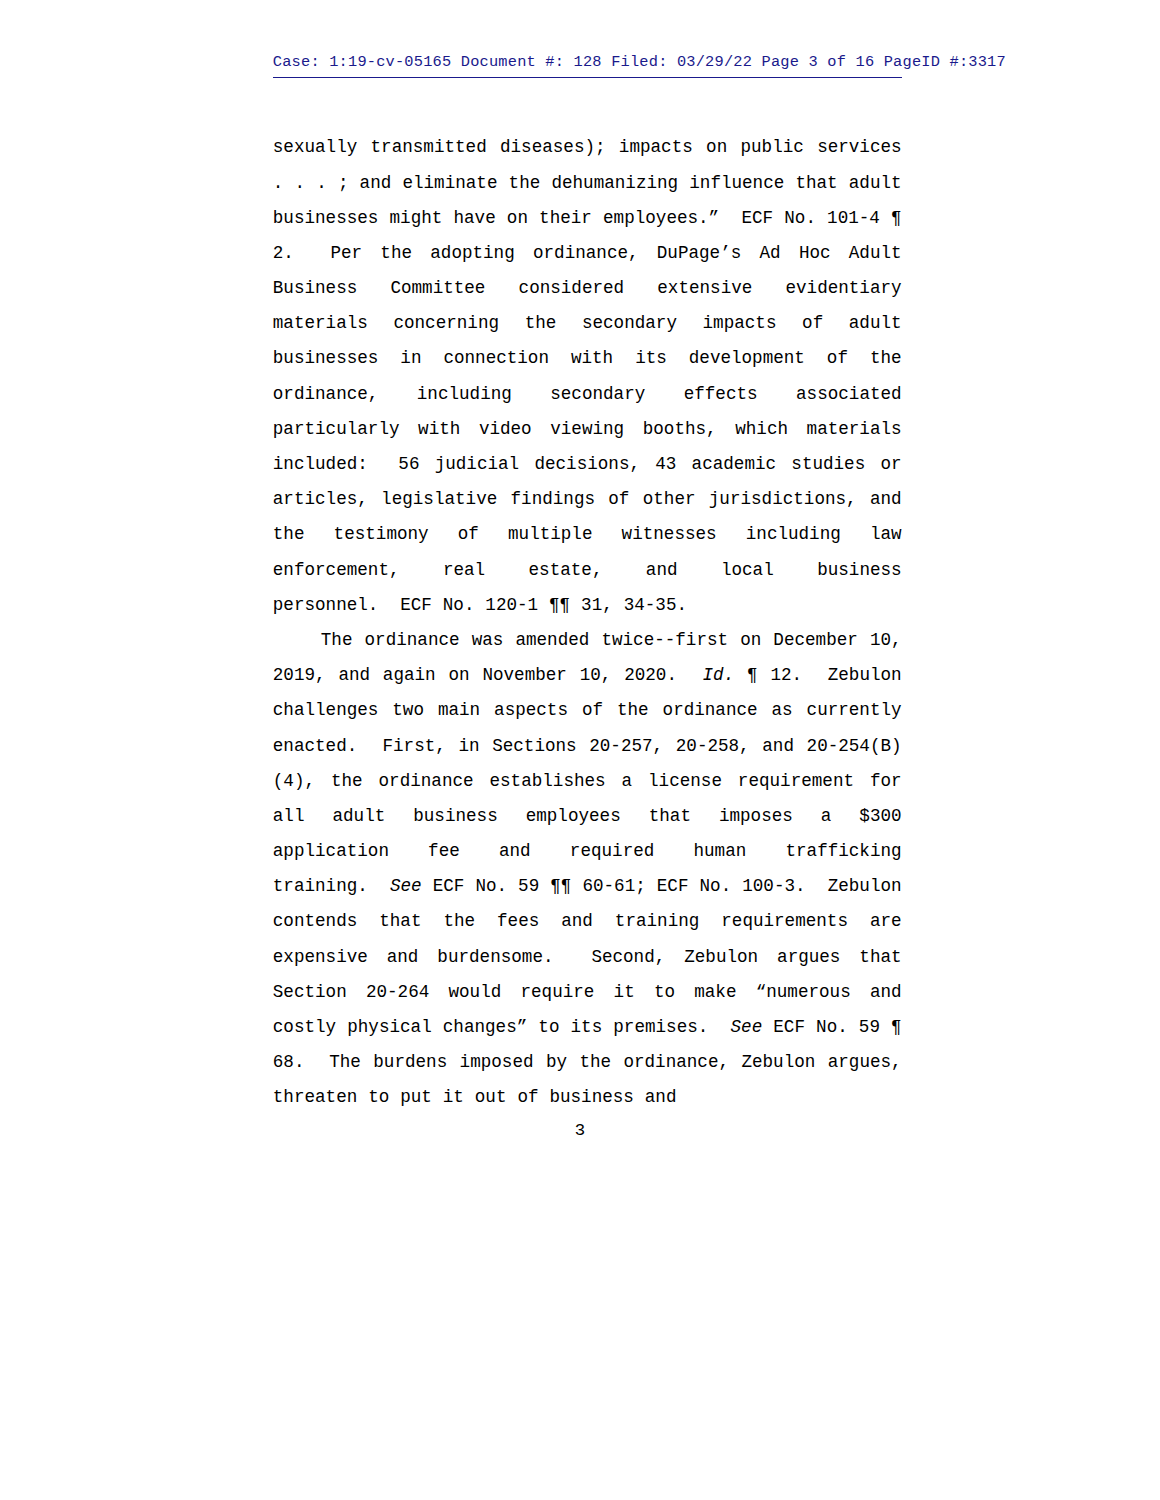Case: 1:19-cv-05165 Document #: 128 Filed: 03/29/22 Page 3 of 16 PageID #:3317
sexually transmitted diseases); impacts on public services . . . ; and eliminate the dehumanizing influence that adult businesses might have on their employees.” ECF No. 101-4 ¶ 2. Per the adopting ordinance, DuPage’s Ad Hoc Adult Business Committee considered extensive evidentiary materials concerning the secondary impacts of adult businesses in connection with its development of the ordinance, including secondary effects associated particularly with video viewing booths, which materials included: 56 judicial decisions, 43 academic studies or articles, legislative findings of other jurisdictions, and the testimony of multiple witnesses including law enforcement, real estate, and local business personnel. ECF No. 120-1 ¶¶ 31, 34-35.
The ordinance was amended twice--first on December 10, 2019, and again on November 10, 2020. Id. ¶ 12. Zebulon challenges two main aspects of the ordinance as currently enacted. First, in Sections 20-257, 20-258, and 20-254(B)(4), the ordinance establishes a license requirement for all adult business employees that imposes a $300 application fee and required human trafficking training. See ECF No. 59 ¶¶ 60-61; ECF No. 100-3. Zebulon contends that the fees and training requirements are expensive and burdensome. Second, Zebulon argues that Section 20-264 would require it to make “numerous and costly physical changes” to its premises. See ECF No. 59 ¶ 68. The burdens imposed by the ordinance, Zebulon argues, threaten to put it out of business and
3